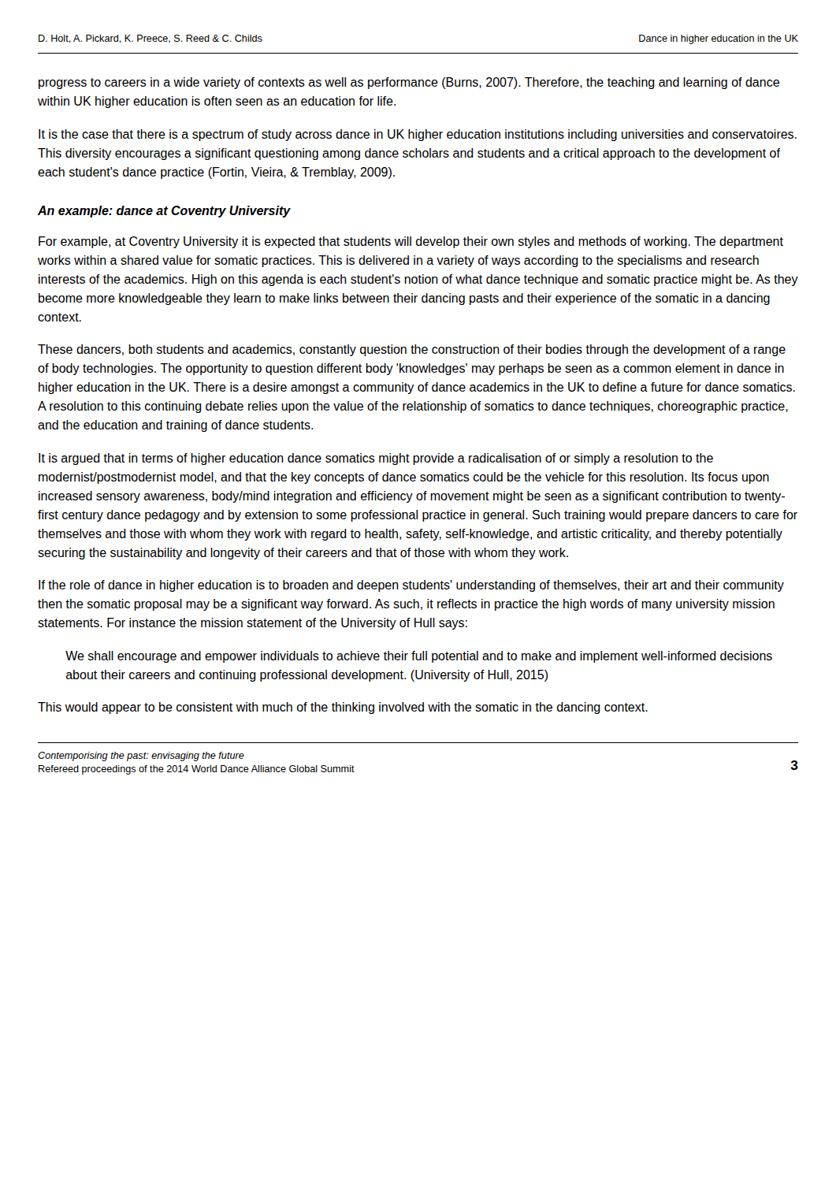D. Holt, A. Pickard, K. Preece, S. Reed & C. Childs
Dance in higher education in the UK
progress to careers in a wide variety of contexts as well as performance (Burns, 2007). Therefore, the teaching and learning of dance within UK higher education is often seen as an education for life.
It is the case that there is a spectrum of study across dance in UK higher education institutions including universities and conservatoires. This diversity encourages a significant questioning among dance scholars and students and a critical approach to the development of each student's dance practice (Fortin, Vieira, & Tremblay, 2009).
An example: dance at Coventry University
For example, at Coventry University it is expected that students will develop their own styles and methods of working. The department works within a shared value for somatic practices. This is delivered in a variety of ways according to the specialisms and research interests of the academics. High on this agenda is each student's notion of what dance technique and somatic practice might be. As they become more knowledgeable they learn to make links between their dancing pasts and their experience of the somatic in a dancing context.
These dancers, both students and academics, constantly question the construction of their bodies through the development of a range of body technologies. The opportunity to question different body 'knowledges' may perhaps be seen as a common element in dance in higher education in the UK. There is a desire amongst a community of dance academics in the UK to define a future for dance somatics. A resolution to this continuing debate relies upon the value of the relationship of somatics to dance techniques, choreographic practice, and the education and training of dance students.
It is argued that in terms of higher education dance somatics might provide a radicalisation of or simply a resolution to the modernist/postmodernist model, and that the key concepts of dance somatics could be the vehicle for this resolution. Its focus upon increased sensory awareness, body/mind integration and efficiency of movement might be seen as a significant contribution to twenty-first century dance pedagogy and by extension to some professional practice in general. Such training would prepare dancers to care for themselves and those with whom they work with regard to health, safety, self-knowledge, and artistic criticality, and thereby potentially securing the sustainability and longevity of their careers and that of those with whom they work.
If the role of dance in higher education is to broaden and deepen students' understanding of themselves, their art and their community then the somatic proposal may be a significant way forward. As such, it reflects in practice the high words of many university mission statements. For instance the mission statement of the University of Hull says:
We shall encourage and empower individuals to achieve their full potential and to make and implement well-informed decisions about their careers and continuing professional development. (University of Hull, 2015)
This would appear to be consistent with much of the thinking involved with the somatic in the dancing context.
Contemporising the past: envisaging the future
Refereed proceedings of the 2014 World Dance Alliance Global Summit
3